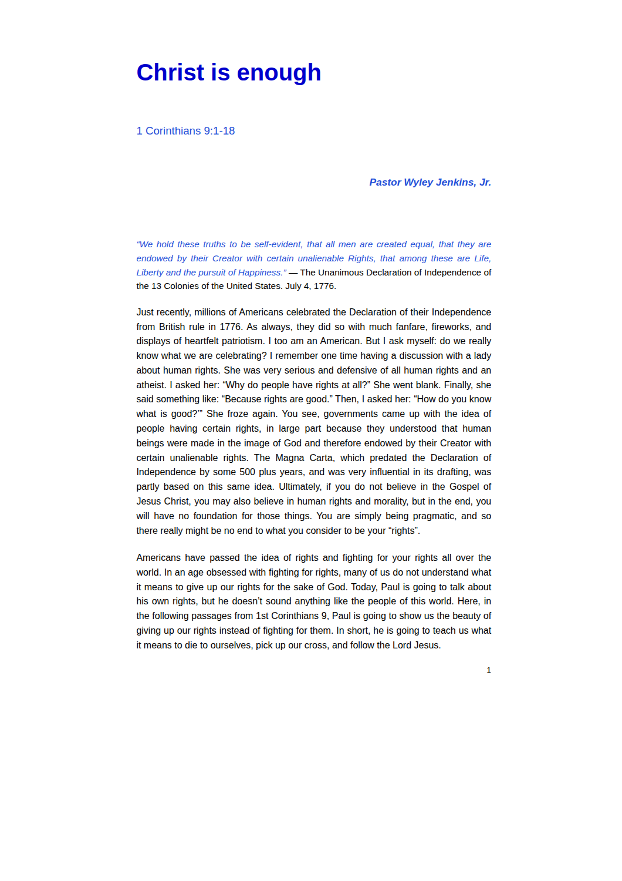Christ is enough
1 Corinthians 9:1-18
Pastor Wyley Jenkins, Jr.
“We hold these truths to be self-evident, that all men are created equal, that they are endowed by their Creator with certain unalienable Rights, that among these are Life, Liberty and the pursuit of Happiness.” — The Unanimous Declaration of Independence of the 13 Colonies of the United States. July 4, 1776.
Just recently, millions of Americans celebrated the Declaration of their Independence from British rule in 1776. As always, they did so with much fanfare, fireworks, and displays of heartfelt patriotism. I too am an American. But I ask myself: do we really know what we are celebrating? I remember one time having a discussion with a lady about human rights. She was very serious and defensive of all human rights and an atheist. I asked her: “Why do people have rights at all?” She went blank. Finally, she said something like: “Because rights are good.” Then, I asked her: “How do you know what is good?’” She froze again. You see, governments came up with the idea of people having certain rights, in large part because they understood that human beings were made in the image of God and therefore endowed by their Creator with certain unalienable rights. The Magna Carta, which predated the Declaration of Independence by some 500 plus years, and was very influential in its drafting, was partly based on this same idea. Ultimately, if you do not believe in the Gospel of Jesus Christ, you may also believe in human rights and morality, but in the end, you will have no foundation for those things. You are simply being pragmatic, and so there really might be no end to what you consider to be your “rights”.
Americans have passed the idea of rights and fighting for your rights all over the world. In an age obsessed with fighting for rights, many of us do not understand what it means to give up our rights for the sake of God. Today, Paul is going to talk about his own rights, but he doesn’t sound anything like the people of this world. Here, in the following passages from 1st Corinthians 9, Paul is going to show us the beauty of giving up our rights instead of fighting for them. In short, he is going to teach us what it means to die to ourselves, pick up our cross, and follow the Lord Jesus.
1